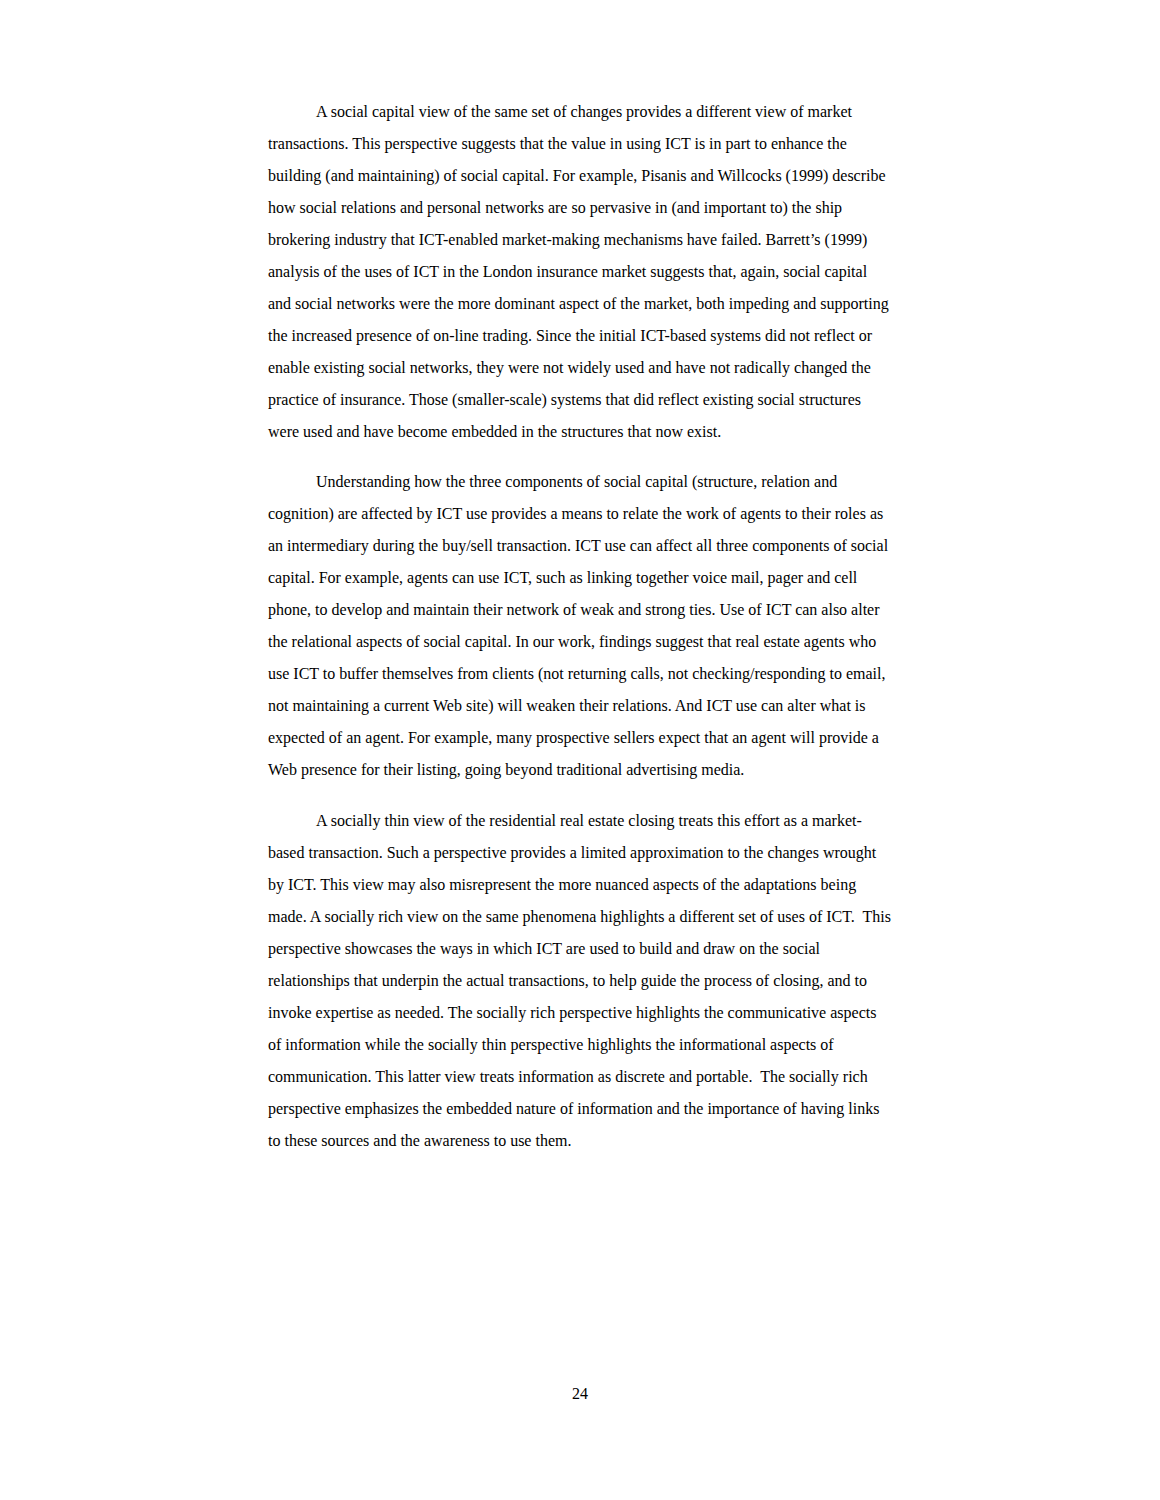A social capital view of the same set of changes provides a different view of market transactions. This perspective suggests that the value in using ICT is in part to enhance the building (and maintaining) of social capital. For example, Pisanis and Willcocks (1999) describe how social relations and personal networks are so pervasive in (and important to) the ship brokering industry that ICT-enabled market-making mechanisms have failed. Barrett’s (1999) analysis of the uses of ICT in the London insurance market suggests that, again, social capital and social networks were the more dominant aspect of the market, both impeding and supporting the increased presence of on-line trading. Since the initial ICT-based systems did not reflect or enable existing social networks, they were not widely used and have not radically changed the practice of insurance. Those (smaller-scale) systems that did reflect existing social structures were used and have become embedded in the structures that now exist.
Understanding how the three components of social capital (structure, relation and cognition) are affected by ICT use provides a means to relate the work of agents to their roles as an intermediary during the buy/sell transaction. ICT use can affect all three components of social capital. For example, agents can use ICT, such as linking together voice mail, pager and cell phone, to develop and maintain their network of weak and strong ties. Use of ICT can also alter the relational aspects of social capital. In our work, findings suggest that real estate agents who use ICT to buffer themselves from clients (not returning calls, not checking/responding to email, not maintaining a current Web site) will weaken their relations. And ICT use can alter what is expected of an agent. For example, many prospective sellers expect that an agent will provide a Web presence for their listing, going beyond traditional advertising media.
A socially thin view of the residential real estate closing treats this effort as a market-based transaction. Such a perspective provides a limited approximation to the changes wrought by ICT. This view may also misrepresent the more nuanced aspects of the adaptations being made. A socially rich view on the same phenomena highlights a different set of uses of ICT. This perspective showcases the ways in which ICT are used to build and draw on the social relationships that underpin the actual transactions, to help guide the process of closing, and to invoke expertise as needed. The socially rich perspective highlights the communicative aspects of information while the socially thin perspective highlights the informational aspects of communication. This latter view treats information as discrete and portable. The socially rich perspective emphasizes the embedded nature of information and the importance of having links to these sources and the awareness to use them.
24